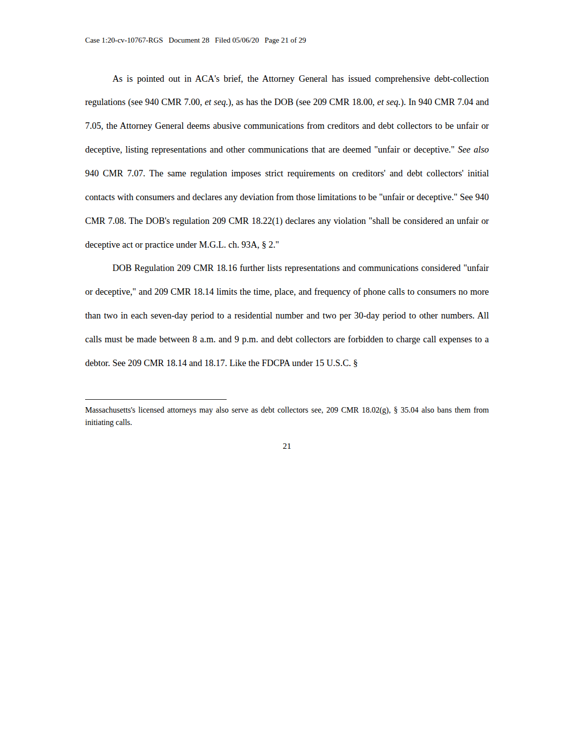Case 1:20-cv-10767-RGS Document 28 Filed 05/06/20 Page 21 of 29
As is pointed out in ACA's brief, the Attorney General has issued comprehensive debt-collection regulations (see 940 CMR 7.00, et seq.), as has the DOB (see 209 CMR 18.00, et seq.). In 940 CMR 7.04 and 7.05, the Attorney General deems abusive communications from creditors and debt collectors to be unfair or deceptive, listing representations and other communications that are deemed "unfair or deceptive." See also 940 CMR 7.07. The same regulation imposes strict requirements on creditors' and debt collectors' initial contacts with consumers and declares any deviation from those limitations to be "unfair or deceptive." See 940 CMR 7.08. The DOB's regulation 209 CMR 18.22(1) declares any violation "shall be considered an unfair or deceptive act or practice under M.G.L. ch. 93A, § 2."
DOB Regulation 209 CMR 18.16 further lists representations and communications considered "unfair or deceptive," and 209 CMR 18.14 limits the time, place, and frequency of phone calls to consumers no more than two in each seven-day period to a residential number and two per 30-day period to other numbers. All calls must be made between 8 a.m. and 9 p.m. and debt collectors are forbidden to charge call expenses to a debtor. See 209 CMR 18.14 and 18.17. Like the FDCPA under 15 U.S.C. §
Massachusetts's licensed attorneys may also serve as debt collectors see, 209 CMR 18.02(g), § 35.04 also bans them from initiating calls.
21